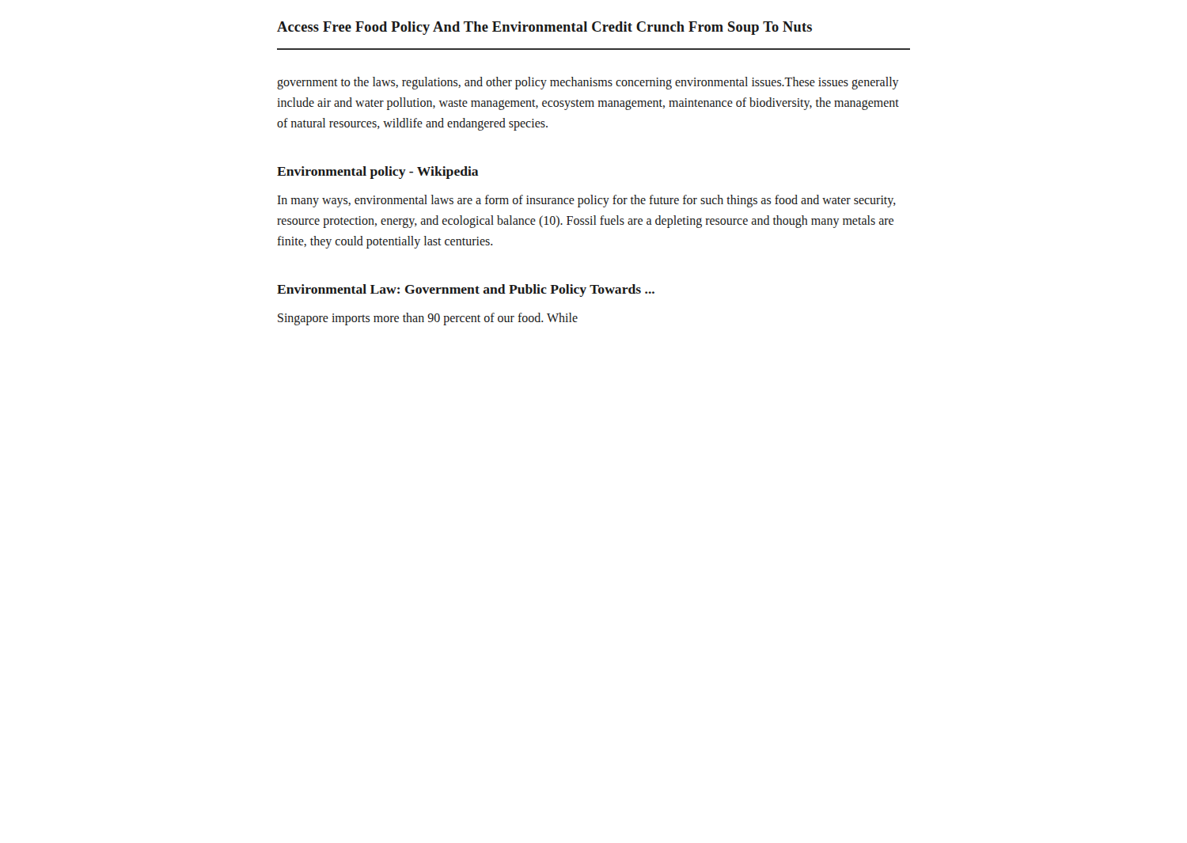Access Free Food Policy And The Environmental Credit Crunch From Soup To Nuts
government to the laws, regulations, and other policy mechanisms concerning environmental issues.These issues generally include air and water pollution, waste management, ecosystem management, maintenance of biodiversity, the management of natural resources, wildlife and endangered species.
Environmental policy - Wikipedia
In many ways, environmental laws are a form of insurance policy for the future for such things as food and water security, resource protection, energy, and ecological balance (10). Fossil fuels are a depleting resource and though many metals are finite, they could potentially last centuries.
Environmental Law: Government and Public Policy Towards ...
Singapore imports more than 90 percent of our food. While